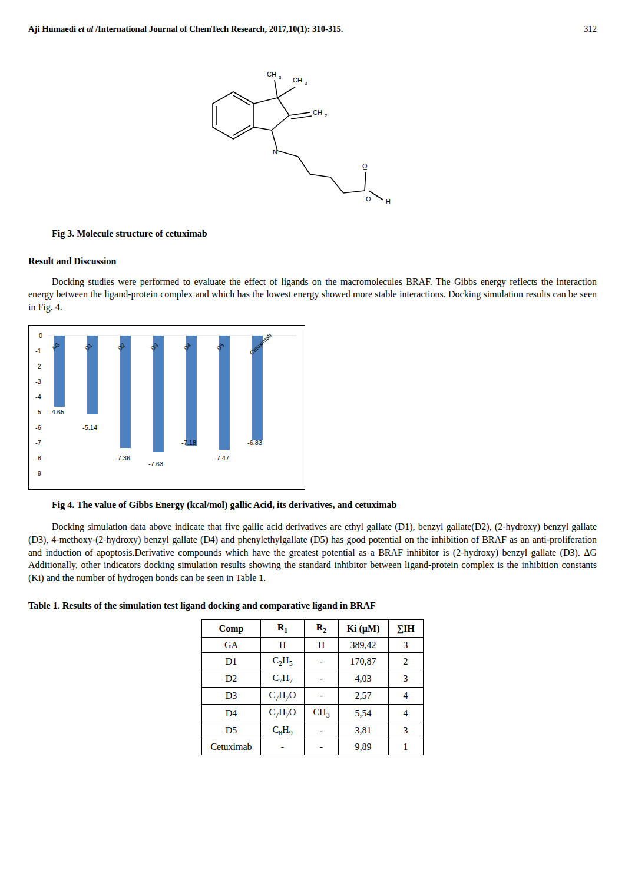Aji Humaedi et al /International Journal of ChemTech Research, 2017,10(1): 310-315. 312
Fig 3. Molecule structure of cetuximab
Result and Discussion
Docking studies were performed to evaluate the effect of ligands on the macromolecules BRAF. The Gibbs energy reflects the interaction energy between the ligand-protein complex and which has the lowest energy showed more stable interactions. Docking simulation results can be seen in Fig. 4.
Fig 4. The value of Gibbs Energy (kcal/mol) gallic Acid, its derivatives, and cetuximab
Docking simulation data above indicate that five gallic acid derivatives are ethyl gallate (D1), benzyl gallate(D2), (2-hydroxy) benzyl gallate (D3), 4-methoxy-(2-hydroxy) benzyl gallate (D4) and phenylethylgallate (D5) has good potential on the inhibition of BRAF as an anti-proliferation and induction of apoptosis.Derivative compounds which have the greatest potential as a BRAF inhibitor is (2-hydroxy) benzyl gallate (D3). ΔG Additionally, other indicators docking simulation results showing the standard inhibitor between ligand-protein complex is the inhibition constants (Ki) and the number of hydrogen bonds can be seen in Table 1.
Table 1. Results of the simulation test ligand docking and comparative ligand in BRAF
| Comp | R 1 | R 2 | Ki (µM) | ∑ IH |
| --- | --- | --- | --- | --- |
| GA | H | H | 389,42 | 3 |
| D1 | C 2 H 5 | - | 170,87 | 2 |
| D2 | C 7 H 7 | - | 4,03 | 3 |
| D3 | C 7 H 7 O | - | 2,57 | 4 |
| D4 | C 7 H 7 O | CH 3 | 5,54 | 4 |
| D5 | C 8 H 9 | - | 3,81 | 3 |
| Cetuximab | - | - | 9,89 | 1 |